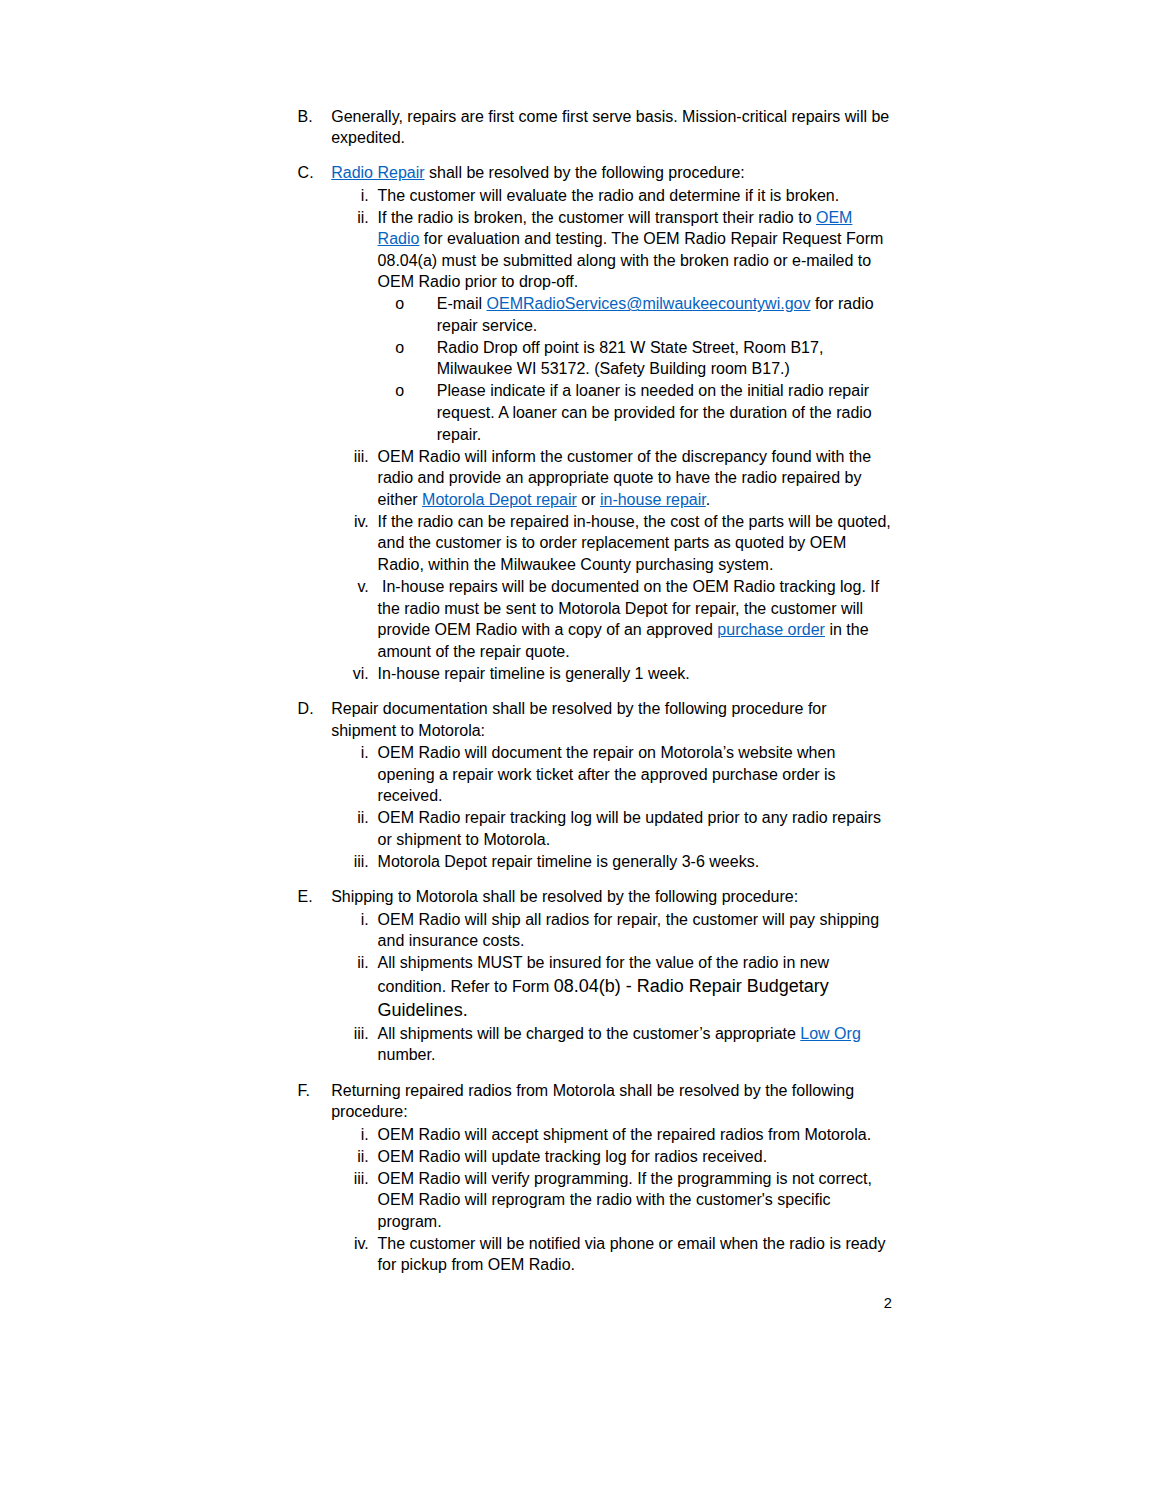B. Generally, repairs are first come first serve basis. Mission-critical repairs will be expedited.
C. Radio Repair shall be resolved by the following procedure:
i. The customer will evaluate the radio and determine if it is broken.
ii. If the radio is broken, the customer will transport their radio to OEM Radio for evaluation and testing. The OEM Radio Repair Request Form 08.04(a) must be submitted along with the broken radio or e-mailed to OEM Radio prior to drop-off.
o E-mail OEMRadioServices@milwaukeecountywi.gov for radio repair service.
o Radio Drop off point is 821 W State Street, Room B17, Milwaukee WI 53172. (Safety Building room B17.)
o Please indicate if a loaner is needed on the initial radio repair request. A loaner can be provided for the duration of the radio repair.
iii. OEM Radio will inform the customer of the discrepancy found with the radio and provide an appropriate quote to have the radio repaired by either Motorola Depot repair or in-house repair.
iv. If the radio can be repaired in-house, the cost of the parts will be quoted, and the customer is to order replacement parts as quoted by OEM Radio, within the Milwaukee County purchasing system.
v. In-house repairs will be documented on the OEM Radio tracking log. If the radio must be sent to Motorola Depot for repair, the customer will provide OEM Radio with a copy of an approved purchase order in the amount of the repair quote.
vi. In-house repair timeline is generally 1 week.
D. Repair documentation shall be resolved by the following procedure for shipment to Motorola:
i. OEM Radio will document the repair on Motorola’s website when opening a repair work ticket after the approved purchase order is received.
ii. OEM Radio repair tracking log will be updated prior to any radio repairs or shipment to Motorola.
iii. Motorola Depot repair timeline is generally 3-6 weeks.
E. Shipping to Motorola shall be resolved by the following procedure:
i. OEM Radio will ship all radios for repair, the customer will pay shipping and insurance costs.
ii. All shipments MUST be insured for the value of the radio in new condition. Refer to Form 08.04(b) - Radio Repair Budgetary Guidelines.
iii. All shipments will be charged to the customer’s appropriate Low Org number.
F. Returning repaired radios from Motorola shall be resolved by the following procedure:
i. OEM Radio will accept shipment of the repaired radios from Motorola.
ii. OEM Radio will update tracking log for radios received.
iii. OEM Radio will verify programming. If the programming is not correct, OEM Radio will reprogram the radio with the customer's specific program.
iv. The customer will be notified via phone or email when the radio is ready for pickup from OEM Radio.
2